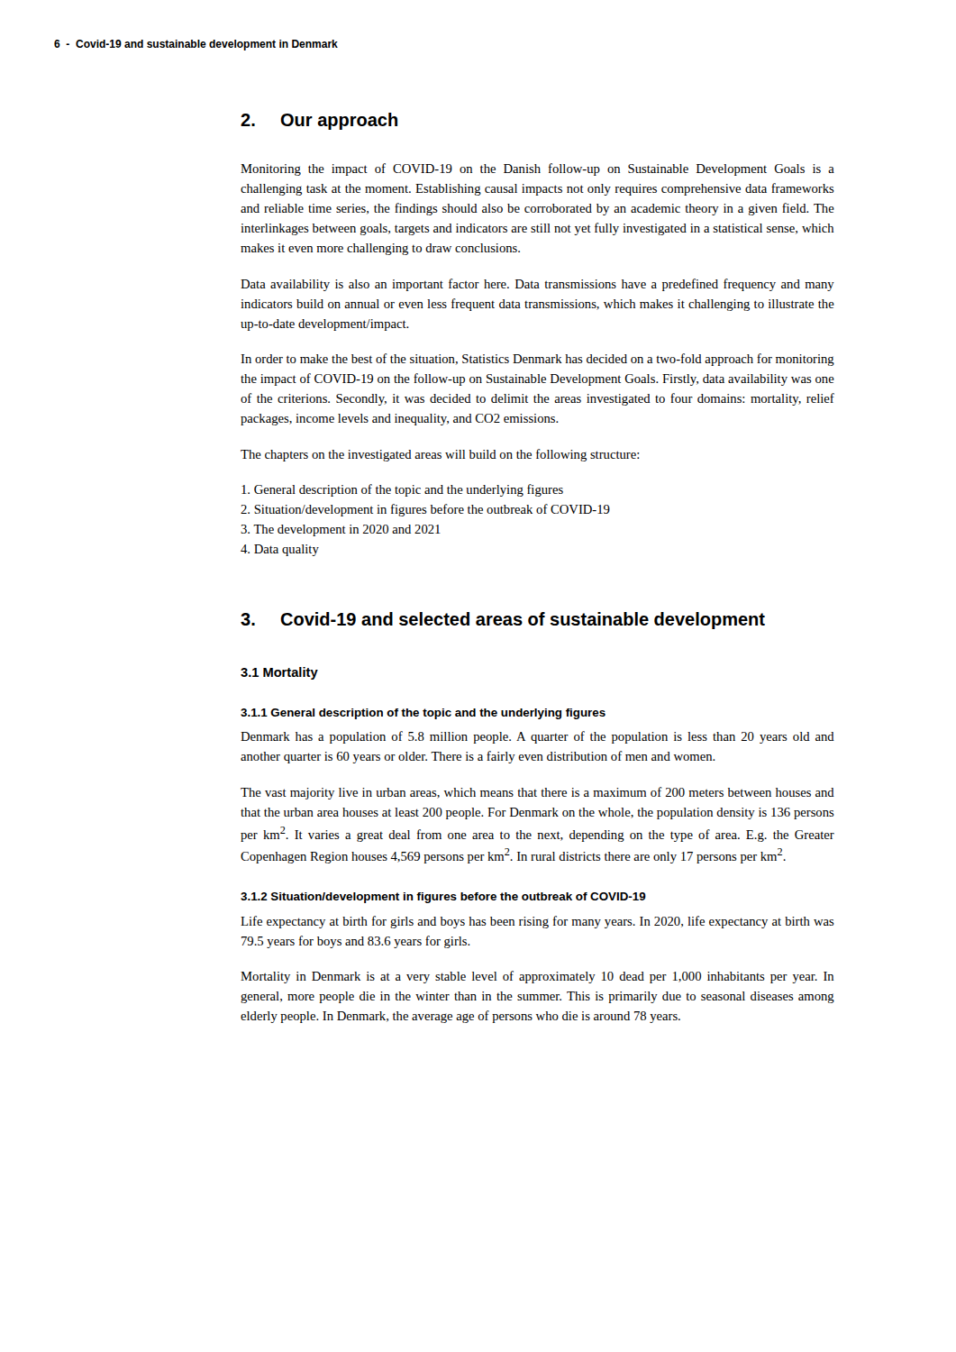6 - Covid-19 and sustainable development in Denmark
2. Our approach
Monitoring the impact of COVID-19 on the Danish follow-up on Sustainable Development Goals is a challenging task at the moment. Establishing causal impacts not only requires comprehensive data frameworks and reliable time series, the findings should also be corroborated by an academic theory in a given field. The interlinkages between goals, targets and indicators are still not yet fully investigated in a statistical sense, which makes it even more challenging to draw conclusions.
Data availability is also an important factor here. Data transmissions have a predefined frequency and many indicators build on annual or even less frequent data transmissions, which makes it challenging to illustrate the up-to-date development/impact.
In order to make the best of the situation, Statistics Denmark has decided on a two-fold approach for monitoring the impact of COVID-19 on the follow-up on Sustainable Development Goals. Firstly, data availability was one of the criterions. Secondly, it was decided to delimit the areas investigated to four domains: mortality, relief packages, income levels and inequality, and CO2 emissions.
The chapters on the investigated areas will build on the following structure:
1. General description of the topic and the underlying figures
2. Situation/development in figures before the outbreak of COVID-19
3. The development in 2020 and 2021
4. Data quality
3. Covid-19 and selected areas of sustainable development
3.1 Mortality
3.1.1 General description of the topic and the underlying figures
Denmark has a population of 5.8 million people. A quarter of the population is less than 20 years old and another quarter is 60 years or older. There is a fairly even distribution of men and women.
The vast majority live in urban areas, which means that there is a maximum of 200 meters between houses and that the urban area houses at least 200 people. For Denmark on the whole, the population density is 136 persons per km2. It varies a great deal from one area to the next, depending on the type of area. E.g. the Greater Copenhagen Region houses 4,569 persons per km2. In rural districts there are only 17 persons per km2.
3.1.2 Situation/development in figures before the outbreak of COVID-19
Life expectancy at birth for girls and boys has been rising for many years. In 2020, life expectancy at birth was 79.5 years for boys and 83.6 years for girls.
Mortality in Denmark is at a very stable level of approximately 10 dead per 1,000 inhabitants per year. In general, more people die in the winter than in the summer. This is primarily due to seasonal diseases among elderly people. In Denmark, the average age of persons who die is around 78 years.